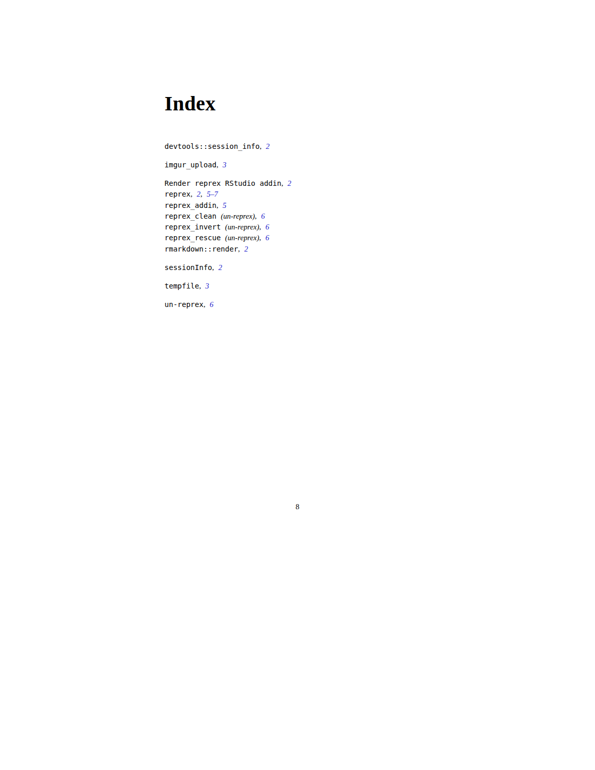Index
devtools::session_info, 2
imgur_upload, 3
Render reprex RStudio addin, 2
reprex, 2, 5–7
reprex_addin, 5
reprex_clean (un-reprex), 6
reprex_invert (un-reprex), 6
reprex_rescue (un-reprex), 6
rmarkdown::render, 2
sessionInfo, 2
tempfile, 3
un-reprex, 6
8